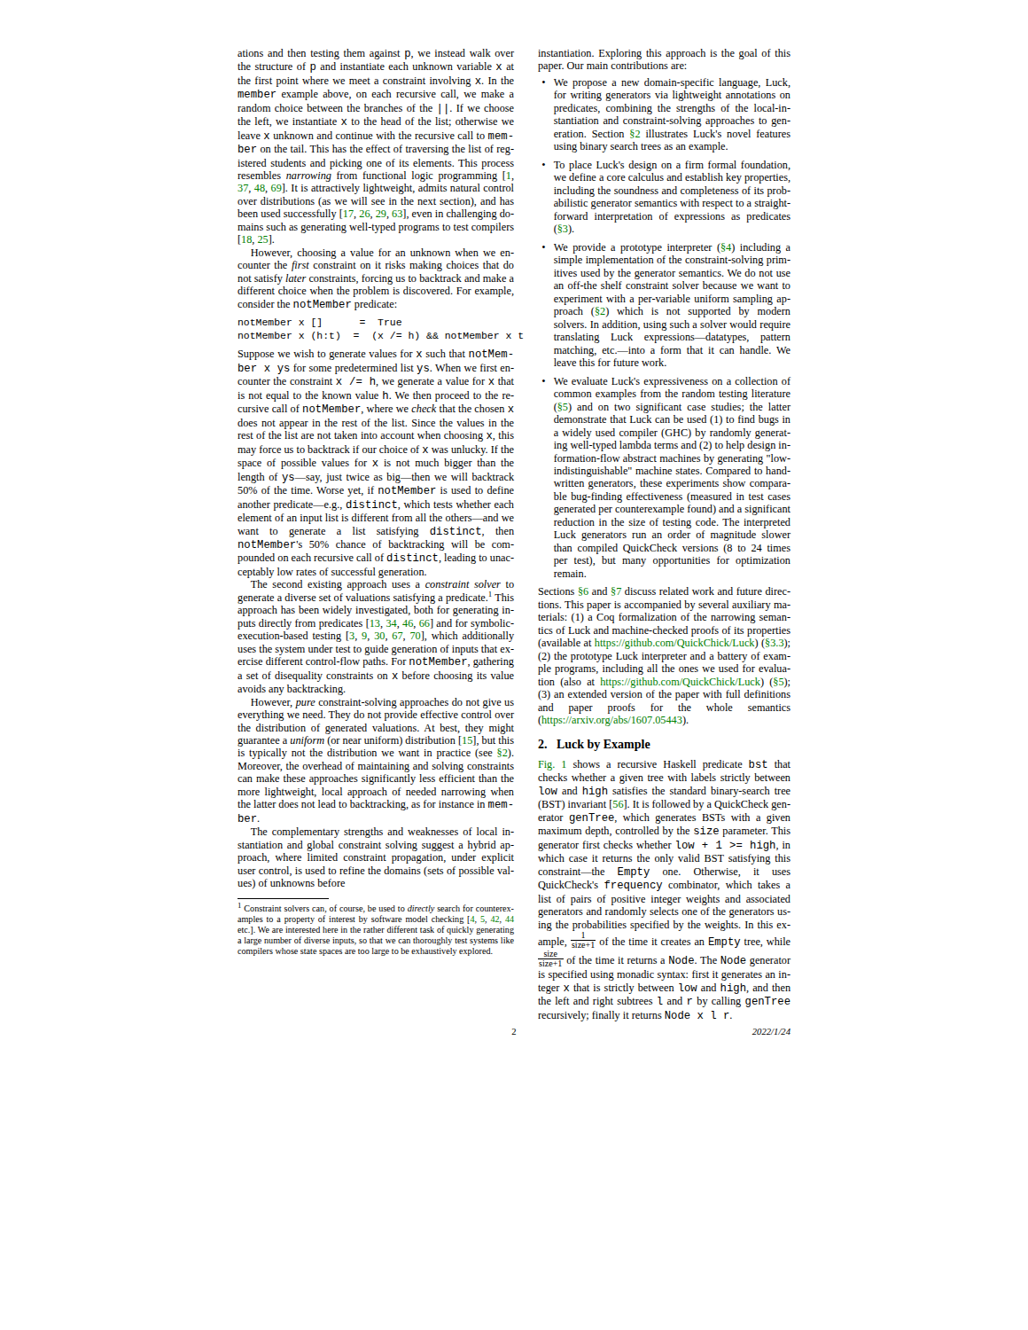ations and then testing them against p, we instead walk over the structure of p and instantiate each unknown variable x at the first point where we meet a constraint involving x. In the member example above, on each recursive call, we make a random choice between the branches of the ||. If we choose the left, we instantiate x to the head of the list; otherwise we leave x unknown and continue with the recursive call to member on the tail. This has the effect of traversing the list of registered students and picking one of its elements. This process resembles narrowing from functional logic programming [1, 37, 48, 69]. It is attractively lightweight, admits natural control over distributions (as we will see in the next section), and has been used successfully [17, 26, 29, 63], even in challenging domains such as generating well-typed programs to test compilers [18, 25].
However, choosing a value for an unknown when we encounter the first constraint on it risks making choices that do not satisfy later constraints, forcing us to backtrack and make a different choice when the problem is discovered. For example, consider the notMember predicate:
notMember x []      =  True
notMember x (h:t)  =  (x /= h) && notMember x t
Suppose we wish to generate values for x such that notMember x ys for some predetermined list ys. When we first encounter the constraint x /= h, we generate a value for x that is not equal to the known value h. We then proceed to the recursive call of notMember, where we check that the chosen x does not appear in the rest of the list. Since the values in the rest of the list are not taken into account when choosing x, this may force us to backtrack if our choice of x was unlucky. If the space of possible values for x is not much bigger than the length of ys—say, just twice as big—then we will backtrack 50% of the time. Worse yet, if notMember is used to define another predicate—e.g., distinct, which tests whether each element of an input list is different from all the others—and we want to generate a list satisfying distinct, then notMember's 50% chance of backtracking will be compounded on each recursive call of distinct, leading to unacceptably low rates of successful generation.
The second existing approach uses a constraint solver to generate a diverse set of valuations satisfying a predicate.1 This approach has been widely investigated, both for generating inputs directly from predicates [13, 34, 46, 66] and for symbolic-execution-based testing [3, 9, 30, 67, 70], which additionally uses the system under test to guide generation of inputs that exercise different control-flow paths. For notMember, gathering a set of disequality constraints on x before choosing its value avoids any backtracking.
However, pure constraint-solving approaches do not give us everything we need. They do not provide effective control over the distribution of generated valuations. At best, they might guarantee a uniform (or near uniform) distribution [15], but this is typically not the distribution we want in practice (see §2). Moreover, the overhead of maintaining and solving constraints can make these approaches significantly less efficient than the more lightweight, local approach of needed narrowing when the latter does not lead to backtracking, as for instance in member.
The complementary strengths and weaknesses of local instantiation and global constraint solving suggest a hybrid approach, where limited constraint propagation, under explicit user control, is used to refine the domains (sets of possible values) of unknowns before
1 Constraint solvers can, of course, be used to directly search for counterexamples to a property of interest by software model checking [4, 5, 42, 44 etc.]. We are interested here in the rather different task of quickly generating a large number of diverse inputs, so that we can thoroughly test systems like compilers whose state spaces are too large to be exhaustively explored.
instantiation. Exploring this approach is the goal of this paper. Our main contributions are:
We propose a new domain-specific language, Luck, for writing generators via lightweight annotations on predicates, combining the strengths of the local-instantiation and constraint-solving approaches to generation. Section §2 illustrates Luck's novel features using binary search trees as an example.
To place Luck's design on a firm formal foundation, we define a core calculus and establish key properties, including the soundness and completeness of its probabilistic generator semantics with respect to a straightforward interpretation of expressions as predicates (§3).
We provide a prototype interpreter (§4) including a simple implementation of the constraint-solving primitives used by the generator semantics. We do not use an off-the shelf constraint solver because we want to experiment with a per-variable uniform sampling approach (§2) which is not supported by modern solvers. In addition, using such a solver would require translating Luck expressions—datatypes, pattern matching, etc.—into a form that it can handle. We leave this for future work.
We evaluate Luck's expressiveness on a collection of common examples from the random testing literature (§5) and on two significant case studies; the latter demonstrate that Luck can be used (1) to find bugs in a widely used compiler (GHC) by randomly generating well-typed lambda terms and (2) to help design information-flow abstract machines by generating "low-indistinguishable" machine states. Compared to hand-written generators, these experiments show comparable bug-finding effectiveness (measured in test cases generated per counterexample found) and a significant reduction in the size of testing code. The interpreted Luck generators run an order of magnitude slower than compiled QuickCheck versions (8 to 24 times per test), but many opportunities for optimization remain.
Sections §6 and §7 discuss related work and future directions. This paper is accompanied by several auxiliary materials: (1) a Coq formalization of the narrowing semantics of Luck and machine-checked proofs of its properties (available at https://github.com/QuickChick/Luck) (§3.3); (2) the prototype Luck interpreter and a battery of example programs, including all the ones we used for evaluation (also at https://github.com/QuickChick/Luck) (§5); (3) an extended version of the paper with full definitions and paper proofs for the whole semantics (https://arxiv.org/abs/1607.05443).
2. Luck by Example
Fig. 1 shows a recursive Haskell predicate bst that checks whether a given tree with labels strictly between low and high satisfies the standard binary-search tree (BST) invariant [56]. It is followed by a QuickCheck generator genTree, which generates BSTs with a given maximum depth, controlled by the size parameter. This generator first checks whether low + 1 >= high, in which case it returns the only valid BST satisfying this constraint—the Empty one. Otherwise, it uses QuickCheck's frequency combinator, which takes a list of pairs of positive integer weights and associated generators and randomly selects one of the generators using the probabilities specified by the weights. In this example, 1 size+1 of the time it creates an Empty tree, while size size+1 of the time it returns a Node. The Node generator is specified using monadic syntax: first it generates an integer x that is strictly between low and high, and then the left and right subtrees l and r by calling genTree recursively; finally it returns Node x l r.
2
2022/1/24